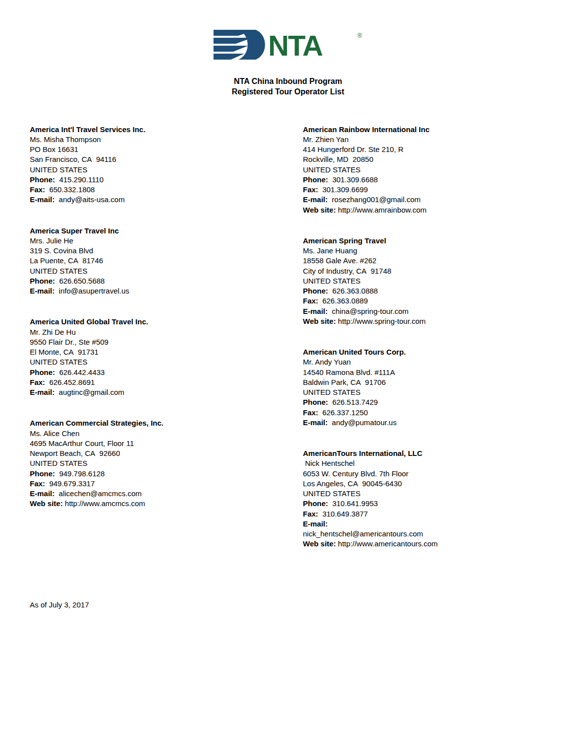NTA ®
NTA China Inbound Program
Registered Tour Operator List
America Int'l Travel Services Inc.
Ms. Misha Thompson
PO Box 16631
San Francisco, CA 94116
UNITED STATES
Phone: 415.290.1110
Fax: 650.332.1808
E-mail: andy@aits-usa.com
America Super Travel Inc
Mrs. Julie He
319 S. Covina Blvd
La Puente, CA 81746
UNITED STATES
Phone: 626.650.5688
E-mail: info@asupertravel.us
America United Global Travel Inc.
Mr. Zhi De Hu
9550 Flair Dr., Ste #509
El Monte, CA 91731
UNITED STATES
Phone: 626.442.4433
Fax: 626.452.8691
E-mail: augtinc@gmail.com
American Commercial Strategies, Inc.
Ms. Alice Chen
4695 MacArthur Court, Floor 11
Newport Beach, CA 92660
UNITED STATES
Phone: 949.798.6128
Fax: 949.679.3317
E-mail: alicechen@amcmcs.com
Web site: http://www.amcmcs.com
American Rainbow International Inc
Mr. Zhien Yan
414 Hungerford Dr. Ste 210, R
Rockville, MD 20850
UNITED STATES
Phone: 301.309.6688
Fax: 301.309.6699
E-mail: rosezhang001@gmail.com
Web site: http://www.amrainbow.com
American Spring Travel
Ms. Jane Huang
18558 Gale Ave. #262
City of Industry, CA 91748
UNITED STATES
Phone: 626.363.0888
Fax: 626.363.0889
E-mail: china@spring-tour.com
Web site: http://www.spring-tour.com
American United Tours Corp.
Mr. Andy Yuan
14540 Ramona Blvd. #111A
Baldwin Park, CA 91706
UNITED STATES
Phone: 626.513.7429
Fax: 626.337.1250
E-mail: andy@pumatour.us
AmericanTours International, LLC
Nick Hentschel
6053 W. Century Blvd. 7th Floor
Los Angeles, CA 90045-6430
UNITED STATES
Phone: 310.641.9953
Fax: 310.649.3877
E-mail:
nick_hentschel@americantours.com
Web site: http://www.americantours.com
As of July 3, 2017